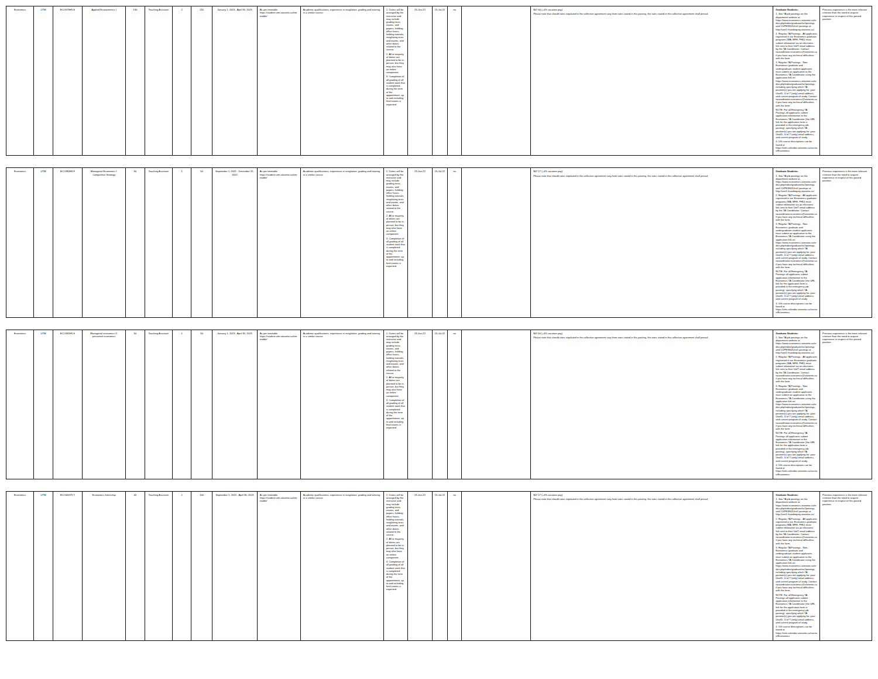| Economics | UTM | ECO375H5 S | Applied Econometrics I | 130 | Teaching Assistant | 2 | 210 | January 1, 2023 - April 30, 2023 | As per timetable https://student.utm.utoronto.ca/timetable/ | Academic qualifications, experience in invigilation, grading and tutoring in a similar course. | 1. Duties will be arranged by the instructor and may include grading tests, exams, and papers, holding office hours, holding tutorials, invigilating tests and exams, and other duties related to the course. 2. All or majority of duties are planned to be in-person, but they may also have an online component. 3. Completion of all grading of all student work that is completed during the term of the appointment, up to and including final exams is expected. | 23-Jun-22 | 15-Jul-22 | no | | $47.64 (+4% vacation pay) Please note that should rates stipulated in the collective agreement vary from rates stated in this posting, the rates stated in the collective agreement shall prevail. | Graduate Students: 1. See TA job postings on the department website at https://www.economics.utoronto.ca/index.php/index/graduate/taOpenings and CUPE3902Unit1 postings at http://unit1.hrandequity.utoronto.ca/. 2. Regular TA Postings - All applicants registered in our Economics graduate programs (MA, MFE, PHD) must submit infomation via an electronic link sent to their UofT email address by the TA Coordinator. Contact tacoordinator.economics@utoronto.ca if you have any technical difficulties with the form. 3. Regular TA Postings - Non-Economics graduate and undergraduate student applicants must submit an application to the Economics TA Coordinator using the application link on https://www.economics.utoronto.ca/index.php/index/graduate/taOpenings, including specifying which TA position(s) you are applying for, your UtorID, U of T (only) email address, and current program of study. Contact tacoordinator.economics@utoronto.ca if you have any technical difficulties with the form. NOTE: For all Emergency TA Postings all applicants submit application information to the Economics TA Coordinator (the URL link for the application form is provided in the emergency job posting), specifying which TA position(s) you are applying for, your UtorID, U of T (only) email address, and current program of study. 4. UG course descriptions can be found at https://utm.calendar.utoronto.ca/section/Economics | Previous experience is the more relevant criterion than the need to acquire experience in respect of this posted position. |
| Economics | UTM | ECO380H5 F | Managerial Economics I: Competitive Strategy | 50 | Teaching Assistant | 1 | 50 | September 1, 2022 - December 31, 2022 | As per timetable https://student.utm.utoronto.ca/timetable/ | Academic qualifications, experience in invigilation, grading and tutoring in a similar course. | 1. Duties will be arranged by the instructor and may include grading tests, exams, and papers, holding office hours, holding tutorials, invigilating tests and exams, and other duties related to the course. 2. All or majority of duties are planned to be in-person, but they may also have an online component. 3. Completion of all grading of all student work that is completed during the term of the appointment, up to and including final exams is expected. | 23-Jun-22 | 15-Jul-22 | no | | $47.17 (+4% vacation pay) Please note that should rates stipulated in the collective agreement vary from rates stated in this posting, the rates stated in the collective agreement shall prevail. | Graduate Students: 1. See TA job postings on the department website at https://www.economics.utoronto.ca/index.php/index/graduate/taOpenings and CUPE3902Unit1 postings at http://unit1.hrandequity.utoronto.ca/. 2. Regular TA Postings - All applicants registered in our Economics graduate programs (MA, MFE, PHD) must submit infomation via an electronic link sent to their UofT email address by the TA Coordinator. Contact tacoordinator.economics@utoronto.ca if you have any technical difficulties with the form. 3. Regular TA Postings - Non-Economics graduate and undergraduate student applicants must submit an application to the Economics TA Coordinator using the application link on https://www.economics.utoronto.ca/index.php/index/graduate/taOpenings, including specifying which TA position(s) you are applying for, your UtorID, U of T (only) email address, and current program of study. Contact tacoordinator.economics@utoronto.ca if you have any technical difficulties with the form. NOTE: For all Emergency TA Postings all applicants submit application information to the Economics TA Coordinator (the URL link for the application form is provided in the emergency job posting), specifying which TA position(s) you are applying for, your UtorID, U of T (only) email address, and current program of study. 4. UG course descriptions can be found at https://utm.calendar.utoronto.ca/section/Economics | Previous experience is the more relevant criterion than the need to acquire experience in respect of this posted position. |
| Economics | UTM | ECO381H5 S | Managerial economics II: personnel economics | 50 | Teaching Assistant | 1 | 50 | January 1, 2023 - April 30, 2023 | As per timetable https://student.utm.utoronto.ca/timetable/ | Academic qualifications, experience in invigilation, grading and tutoring in a similar course. | 1. Duties will be arranged by the instructor and may include grading tests, exams, and papers, holding office hours, holding tutorials, invigilating tests and exams, and other duties related to the course. 2. All or majority of duties are planned to be in-person, but they may also have an online component. 3. Completion of all grading of all student work that is completed during the term of the appointment, up to and including final exams is expected. | 23-Jun-22 | 15-Jul-22 | no | | $47.64 (+4% vacation pay) Please note that should rates stipulated in the collective agreement vary from rates stated in this posting, the rates stated in the collective agreement shall prevail. | Graduate Students: 1. See TA job postings on the department website at https://www.economics.utoronto.ca/index.php/index/graduate/taOpenings and CUPE3902Unit1 postings at http://unit1.hrandequity.utoronto.ca/. 2. Regular TA Postings - All applicants registered in our Economics graduate programs (MA, MFE, PHD) must submit infomation via an electronic link sent to their UofT email address by the TA Coordinator. Contact tacoordinator.economics@utoronto.ca if you have any technical difficulties with the form. 3. Regular TA Postings - Non-Economics graduate and undergraduate student applicants must submit an application to the Economics TA Coordinator using the application link on https://www.economics.utoronto.ca/index.php/index/graduate/taOpenings, including specifying which TA position(s) you are applying for, your UtorID, U of T (only) email address, and current program of study. Contact tacoordinator.economics@utoronto.ca if you have any technical difficulties with the form. NOTE: For all Emergency TA Postings all applicants submit application information to the Economics TA Coordinator (the URL link for the application form is provided in the emergency job posting), specifying which TA position(s) you are applying for, your UtorID, U of T (only) email address, and current program of study. 4. UG course descriptions can be found at https://utm.calendar.utoronto.ca/section/Economics | Previous experience is the more relevant criterion than the need to acquire experience in respect of this posted position. |
| Economics | UTM | ECO400Y5 Y | Economics Internship | 40 | Teaching Assistant | 1 | 100 | September 1, 2022 - April 30, 2023 | As per timetable https://student.utm.utoronto.ca/timetable/ | Academic qualifications, experience in invigilation, grading and tutoring in a similar course. | 1. Duties will be arranged by the instructor and may include grading tests, exams, and papers, holding office hours, holding tutorials, invigilating tests and exams, and other duties related to the course. 2. All or majority of duties are planned to be in-person, but they may also have an online component. 3. Completion of all grading of all student work that is completed during the term of the appointment, up to and including final exams is expected. | 23-Jun-22 | 15-Jul-22 | no | | $47.17 (+4% vacation pay) Please note that should rates stipulated in the collective agreement vary from rates stated in this posting, the rates stated in the collective agreement shall prevail. | Graduate Students: 1. See TA job postings on the department website at https://www.economics.utoronto.ca/index.php/index/graduate/taOpenings and CUPE3902Unit1 postings at http://unit1.hrandequity.utoronto.ca/. 2. Regular TA Postings - All applicants registered in our Economics graduate programs (MA, MFE, PHD) must submit infomation via an electronic link sent to their UofT email address by the TA Coordinator. Contact tacoordinator.economics@utoronto.ca if you have any technical difficulties with the form. 3. Regular TA Postings - Non-Economics graduate and undergraduate student applicants must submit an application to the Economics TA Coordinator using the application link on https://www.economics.utoronto.ca/index.php/index/graduate/taOpenings, including specifying which TA position(s) you are applying for, your UtorID, U of T (only) email address, and current program of study. Contact tacoordinator.economics@utoronto.ca if you have any technical difficulties with the form. NOTE: For all Emergency TA Postings all applicants submit application information to the Economics TA Coordinator (the URL link for the application form is provided in the emergency job posting), specifying which TA position(s) you are applying for, your UtorID, U of T (only) email address, and current program of study. 4. UG course descriptions can be found at https://utm.calendar.utoronto.ca/section/Economics | Previous experience is the more relevant criterion than the need to acquire experience in respect of this posted position. |